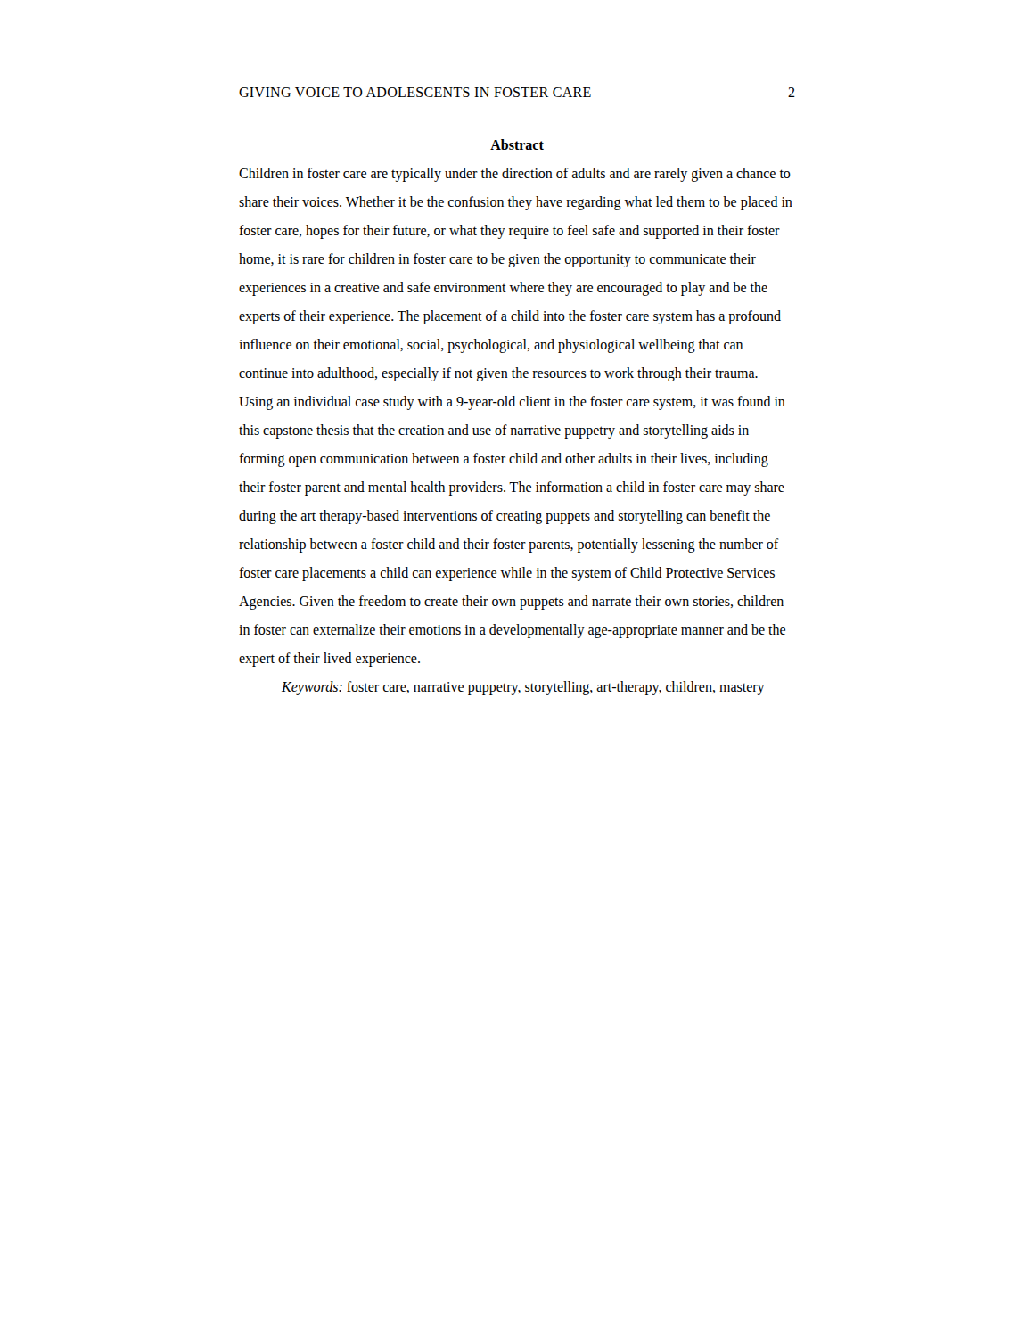Giving Voice to Adolescents in Foster Care 2
Abstract
Children in foster care are typically under the direction of adults and are rarely given a chance to share their voices. Whether it be the confusion they have regarding what led them to be placed in foster care, hopes for their future, or what they require to feel safe and supported in their foster home, it is rare for children in foster care to be given the opportunity to communicate their experiences in a creative and safe environment where they are encouraged to play and be the experts of their experience. The placement of a child into the foster care system has a profound influence on their emotional, social, psychological, and physiological wellbeing that can continue into adulthood, especially if not given the resources to work through their trauma. Using an individual case study with a 9-year-old client in the foster care system, it was found in this capstone thesis that the creation and use of narrative puppetry and storytelling aids in forming open communication between a foster child and other adults in their lives, including their foster parent and mental health providers. The information a child in foster care may share during the art therapy-based interventions of creating puppets and storytelling can benefit the relationship between a foster child and their foster parents, potentially lessening the number of foster care placements a child can experience while in the system of Child Protective Services Agencies. Given the freedom to create their own puppets and narrate their own stories, children in foster can externalize their emotions in a developmentally age-appropriate manner and be the expert of their lived experience.
Keywords: foster care, narrative puppetry, storytelling, art-therapy, children, mastery